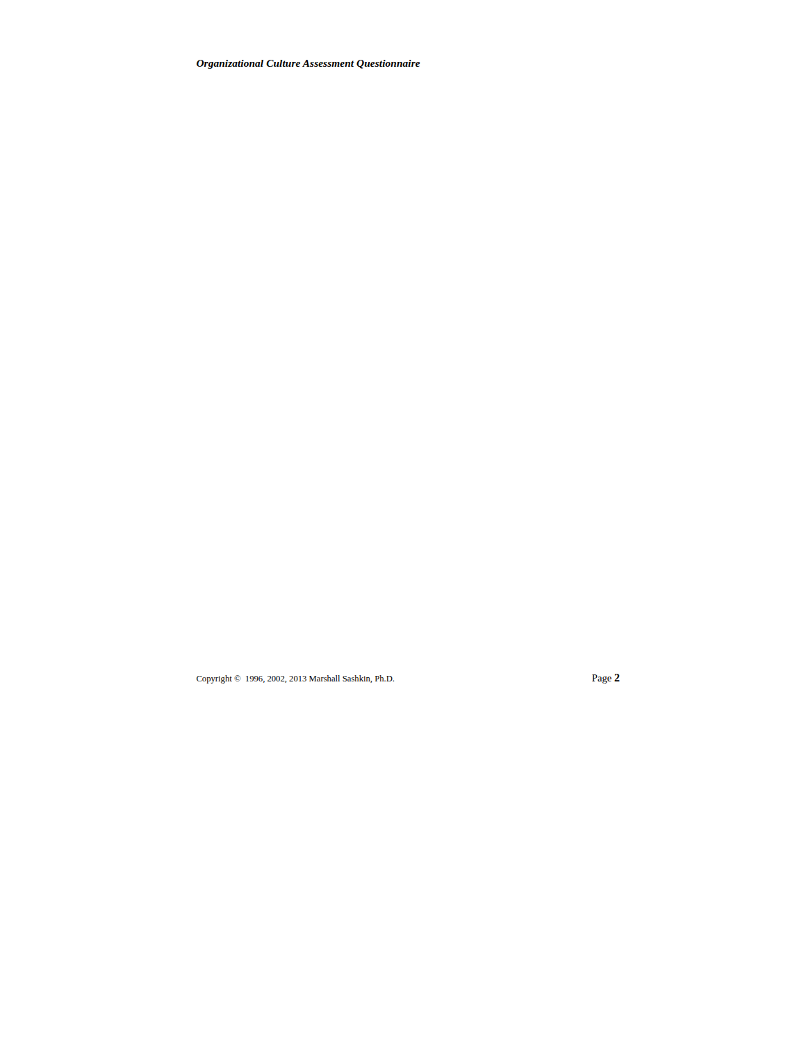Organizational Culture Assessment Questionnaire
Copyright © 1996, 2002, 2013 Marshall Sashkin, Ph.D. Page 2